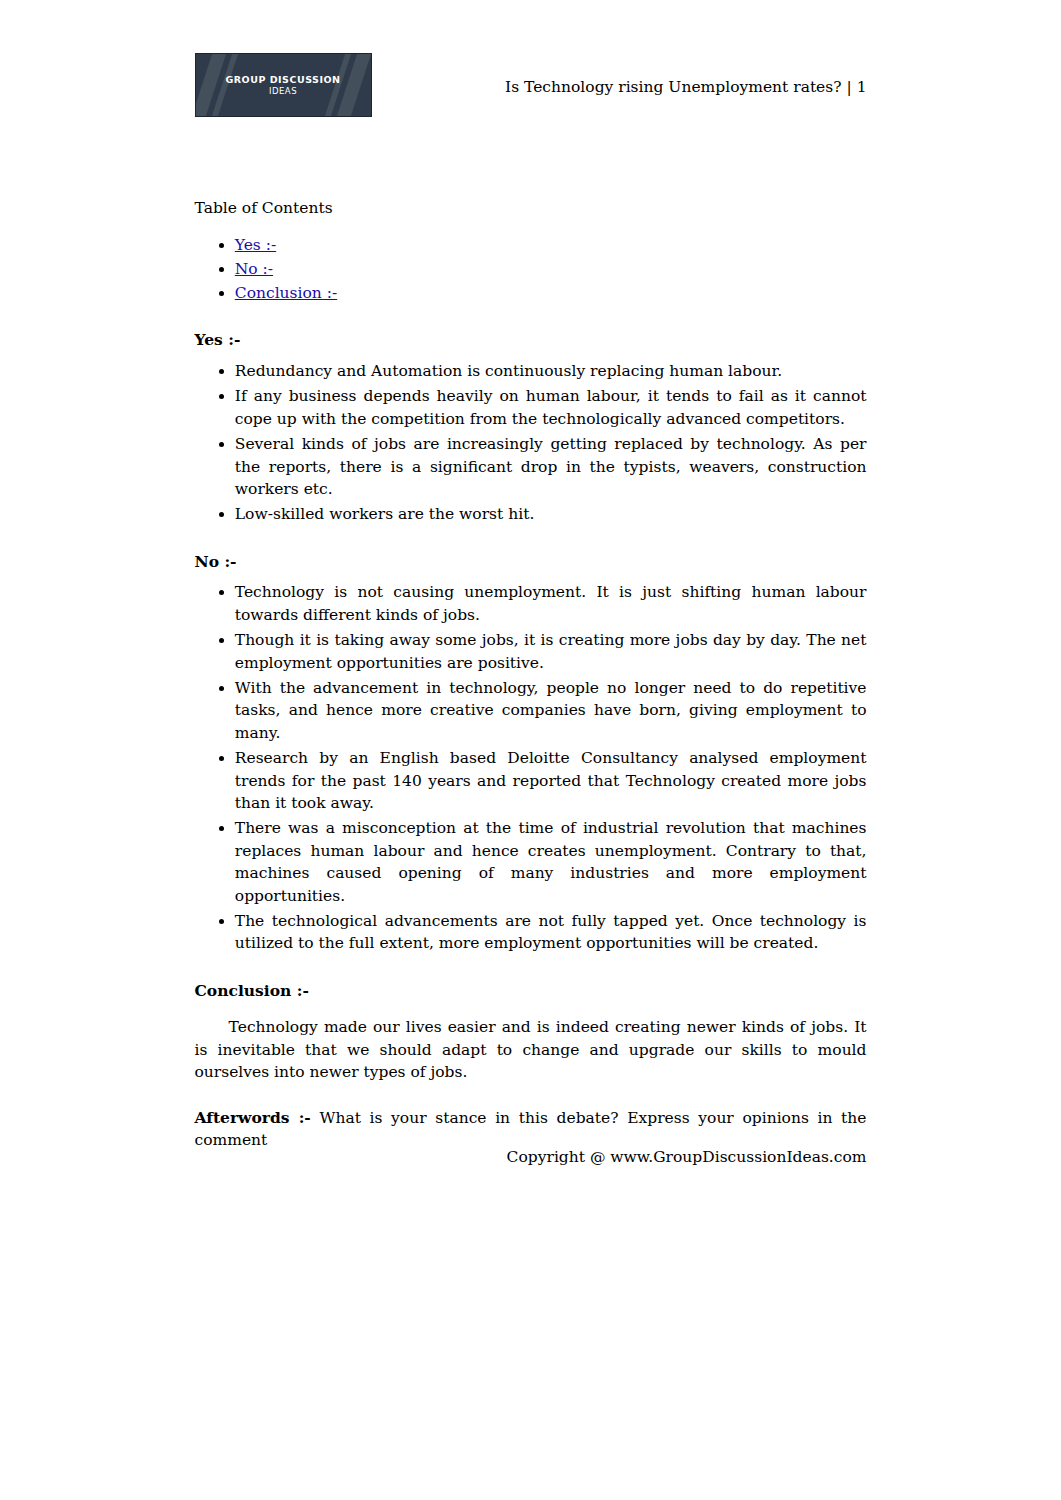Group Discussion Ideas
Is Technology rising Unemployment rates? | 1
Table of Contents
Yes :-
No :-
Conclusion :-
Yes :-
Redundancy and Automation is continuously replacing human labour.
If any business depends heavily on human labour, it tends to fail as it cannot cope up with the competition from the technologically advanced competitors.
Several kinds of jobs are increasingly getting replaced by technology. As per the reports, there is a significant drop in the typists, weavers, construction workers etc.
Low-skilled workers are the worst hit.
No :-
Technology is not causing unemployment. It is just shifting human labour towards different kinds of jobs.
Though it is taking away some jobs, it is creating more jobs day by day. The net employment opportunities are positive.
With the advancement in technology, people no longer need to do repetitive tasks, and hence more creative companies have born, giving employment to many.
Research by an English based Deloitte Consultancy analysed employment trends for the past 140 years and reported that Technology created more jobs than it took away.
There was a misconception at the time of industrial revolution that machines replaces human labour and hence creates unemployment. Contrary to that, machines caused opening of many industries and more employment opportunities.
The technological advancements are not fully tapped yet. Once technology is utilized to the full extent, more employment opportunities will be created.
Conclusion :-
Technology made our lives easier and is indeed creating newer kinds of jobs. It is inevitable that we should adapt to change and upgrade our skills to mould ourselves into newer types of jobs.
Afterwords :- What is your stance in this debate? Express your opinions in the comment
Copyright @ www.GroupDiscussionIdeas.com